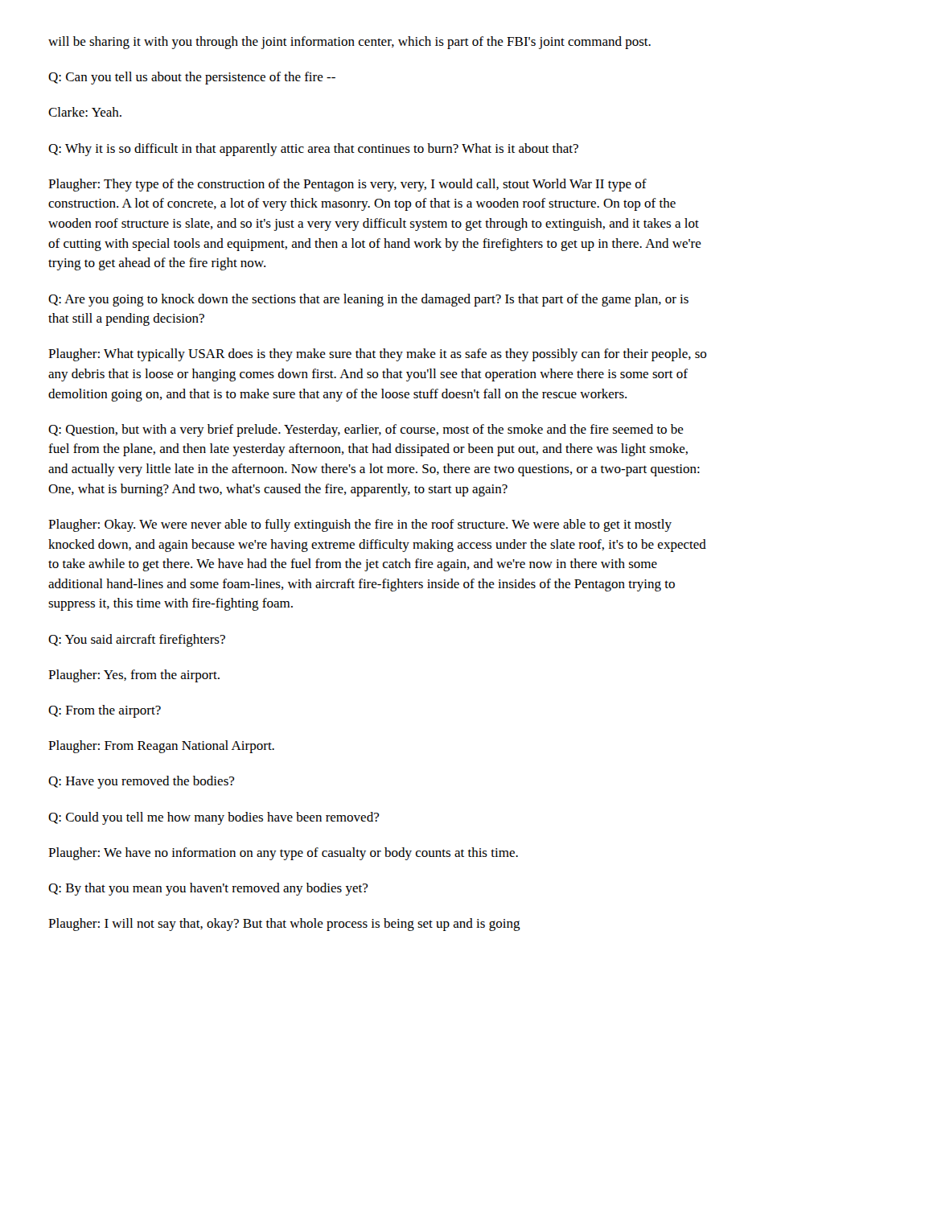will be sharing it with you through the joint information center, which is part of the FBI's joint command post.
Q: Can you tell us about the persistence of the fire --
Clarke: Yeah.
Q: Why it is so difficult in that apparently attic area that continues to burn? What is it about that?
Plaugher: They type of the construction of the Pentagon is very, very, I would call, stout World War II type of construction. A lot of concrete, a lot of very thick masonry. On top of that is a wooden roof structure. On top of the wooden roof structure is slate, and so it's just a very very difficult system to get through to extinguish, and it takes a lot of cutting with special tools and equipment, and then a lot of hand work by the firefighters to get up in there. And we're trying to get ahead of the fire right now.
Q: Are you going to knock down the sections that are leaning in the damaged part? Is that part of the game plan, or is that still a pending decision?
Plaugher: What typically USAR does is they make sure that they make it as safe as they possibly can for their people, so any debris that is loose or hanging comes down first. And so that you'll see that operation where there is some sort of demolition going on, and that is to make sure that any of the loose stuff doesn't fall on the rescue workers.
Q: Question, but with a very brief prelude. Yesterday, earlier, of course, most of the smoke and the fire seemed to be fuel from the plane, and then late yesterday afternoon, that had dissipated or been put out, and there was light smoke, and actually very little late in the afternoon. Now there's a lot more. So, there are two questions, or a two-part question: One, what is burning? And two, what's caused the fire, apparently, to start up again?
Plaugher: Okay. We were never able to fully extinguish the fire in the roof structure. We were able to get it mostly knocked down, and again because we're having extreme difficulty making access under the slate roof, it's to be expected to take awhile to get there. We have had the fuel from the jet catch fire again, and we're now in there with some additional hand-lines and some foam-lines, with aircraft fire-fighters inside of the insides of the Pentagon trying to suppress it, this time with fire-fighting foam.
Q: You said aircraft firefighters?
Plaugher: Yes, from the airport.
Q: From the airport?
Plaugher: From Reagan National Airport.
Q: Have you removed the bodies?
Q: Could you tell me how many bodies have been removed?
Plaugher: We have no information on any type of casualty or body counts at this time.
Q: By that you mean you haven't removed any bodies yet?
Plaugher: I will not say that, okay? But that whole process is being set up and is going